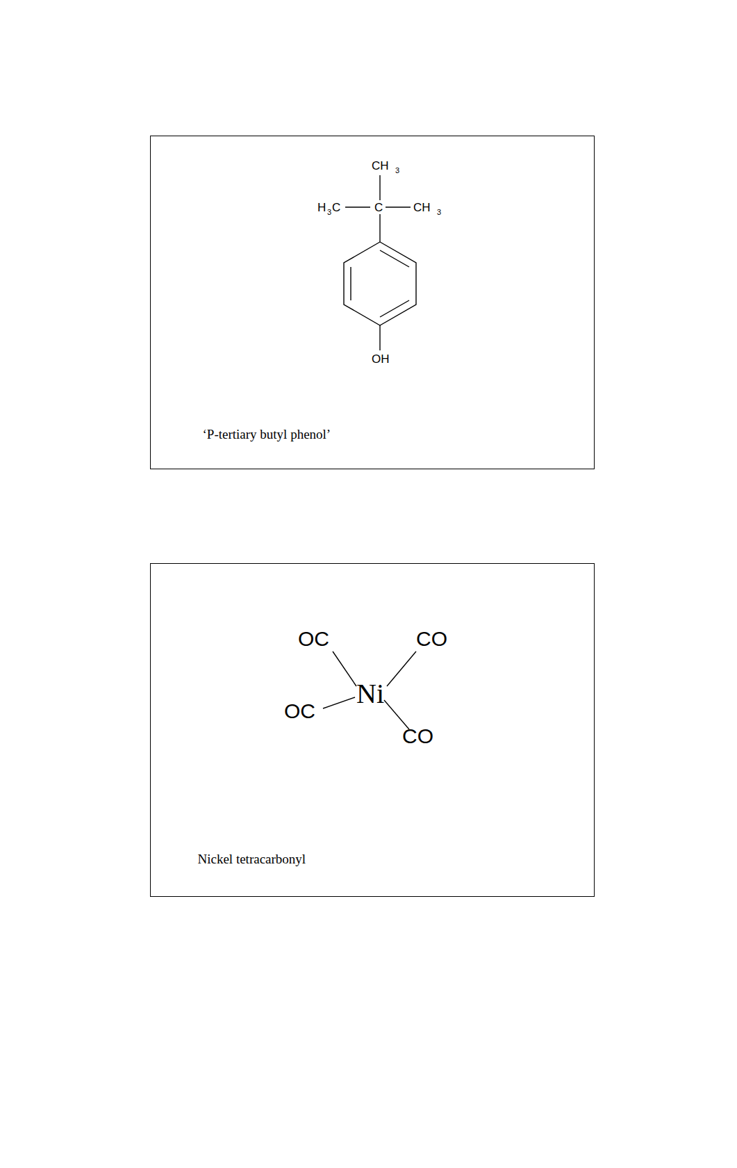CH 3 H 3 C C CH 3 OH
‘P-tertiary butyl phenol’
Ni OC CO OC CO
Nickel tetracarbonyl